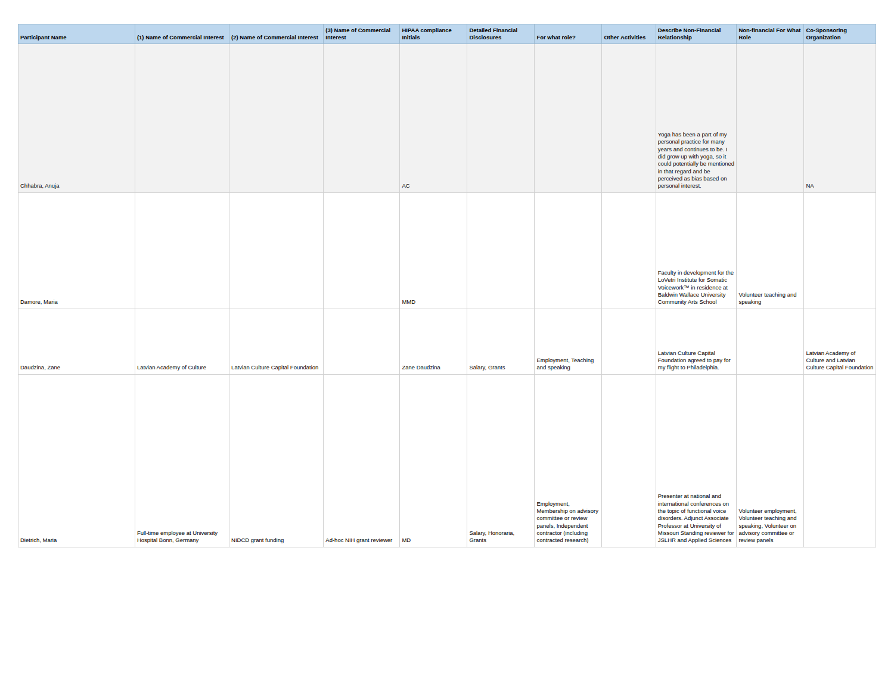| Participant Name | (1) Name of Commercial Interest | (2) Name of Commercial Interest | (3) Name of Commercial Interest | HIPAA compliance Initials | Detailed Financial Disclosures | For what role? | Other Activities | Describe Non-Financial Relationship | Non-financial For What Role | Co-Sponsoring Organization |
| --- | --- | --- | --- | --- | --- | --- | --- | --- | --- | --- |
| Chhabra, Anuja | | | | AC | | | | Yoga has been a part of my personal practice for many years and continues to be. I did grow up with yoga, so it could potentially be mentioned in that regard and be perceived as bias based on personal interest. | | NA |
| Damore, Maria | | | | MMD | | | | Faculty in development for the LoVetri Institute for Somatic Voicework™ in residence at Baldwin Wallace University Community Arts School | Volunteer teaching and speaking | |
| Daudzina, Zane | Latvian Academy of Culture | Latvian Culture Capital Foundation | | Zane Daudzina | Salary, Grants | Employment, Teaching and speaking | | Latvian Culture Capital Foundation agreed to pay for my flight to Philadelphia. | | Latvian Academy of Culture and Latvian Culture Capital Foundation |
| Dietrich, Maria | Full-time employee at University Hospital Bonn, Germany | NIDCD grant funding | Ad-hoc NIH grant reviewer | MD | Salary, Honoraria, Grants | Employment, Membership on advisory committee or review panels, Independent contractor (including contracted research) | | Presenter at national and international conferences on the topic of functional voice disorders. Adjunct Associate Professor at University of Missouri Standing reviewer for JSLHR and Applied Sciences | Volunteer employment, Volunteer teaching and speaking, Volunteer on advisory committee or review panels | |